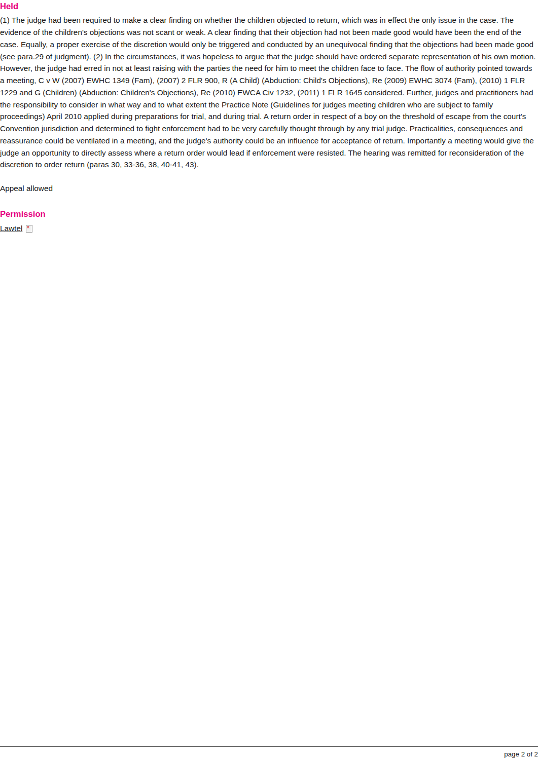Held
(1) The judge had been required to make a clear finding on whether the children objected to return, which was in effect the only issue in the case. The evidence of the children's objections was not scant or weak. A clear finding that their objection had not been made good would have been the end of the case. Equally, a proper exercise of the discretion would only be triggered and conducted by an unequivocal finding that the objections had been made good (see para.29 of judgment). (2) In the circumstances, it was hopeless to argue that the judge should have ordered separate representation of his own motion. However, the judge had erred in not at least raising with the parties the need for him to meet the children face to face. The flow of authority pointed towards a meeting, C v W (2007) EWHC 1349 (Fam), (2007) 2 FLR 900, R (A Child) (Abduction: Child's Objections), Re (2009) EWHC 3074 (Fam), (2010) 1 FLR 1229 and G (Children) (Abduction: Children's Objections), Re (2010) EWCA Civ 1232, (2011) 1 FLR 1645 considered. Further, judges and practitioners had the responsibility to consider in what way and to what extent the Practice Note (Guidelines for judges meeting children who are subject to family proceedings) April 2010 applied during preparations for trial, and during trial. A return order in respect of a boy on the threshold of escape from the court's Convention jurisdiction and determined to fight enforcement had to be very carefully thought through by any trial judge. Practicalities, consequences and reassurance could be ventilated in a meeting, and the judge's authority could be an influence for acceptance of return. Importantly a meeting would give the judge an opportunity to directly assess where a return order would lead if enforcement were resisted. The hearing was remitted for reconsideration of the discretion to order return (paras 30, 33-36, 38, 40-41, 43).
Appeal allowed
Permission
Lawtel
page 2 of 2